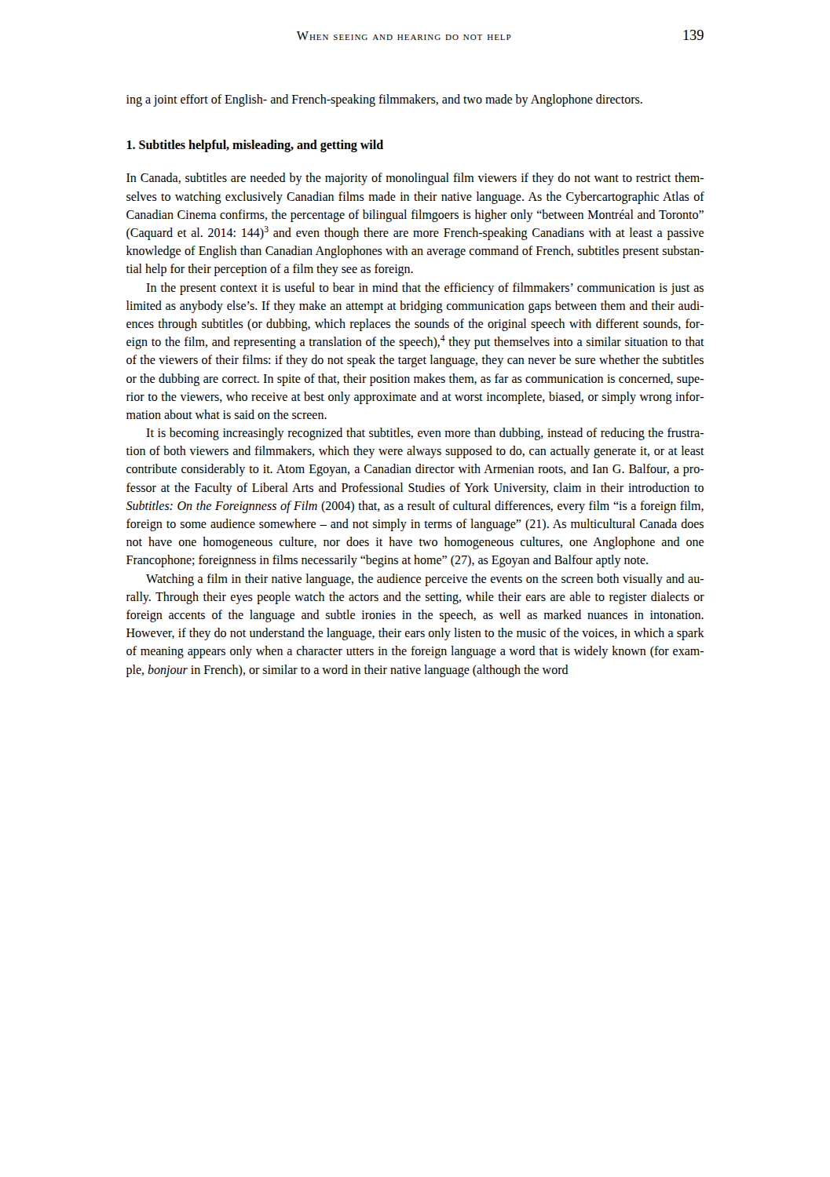When seeing and hearing do not help 139
ing a joint effort of English- and French-speaking filmmakers, and two made by Anglophone directors.
1. Subtitles helpful, misleading, and getting wild
In Canada, subtitles are needed by the majority of monolingual film viewers if they do not want to restrict themselves to watching exclusively Canadian films made in their native language. As the Cybercartographic Atlas of Canadian Cinema confirms, the percentage of bilingual filmgoers is higher only “between Montréal and Toronto” (Caquard et al. 2014: 144)3 and even though there are more French-speaking Canadians with at least a passive knowledge of English than Canadian Anglophones with an average command of French, subtitles present substantial help for their perception of a film they see as foreign.
In the present context it is useful to bear in mind that the efficiency of filmmakers’ communication is just as limited as anybody else’s. If they make an attempt at bridging communication gaps between them and their audiences through subtitles (or dubbing, which replaces the sounds of the original speech with different sounds, foreign to the film, and representing a translation of the speech),4 they put themselves into a similar situation to that of the viewers of their films: if they do not speak the target language, they can never be sure whether the subtitles or the dubbing are correct. In spite of that, their position makes them, as far as communication is concerned, superior to the viewers, who receive at best only approximate and at worst incomplete, biased, or simply wrong information about what is said on the screen.
It is becoming increasingly recognized that subtitles, even more than dubbing, instead of reducing the frustration of both viewers and filmmakers, which they were always supposed to do, can actually generate it, or at least contribute considerably to it. Atom Egoyan, a Canadian director with Armenian roots, and Ian G. Balfour, a professor at the Faculty of Liberal Arts and Professional Studies of York University, claim in their introduction to Subtitles: On the Foreignness of Film (2004) that, as a result of cultural differences, every film “is a foreign film, foreign to some audience somewhere – and not simply in terms of language” (21). As multicultural Canada does not have one homogeneous culture, nor does it have two homogeneous cultures, one Anglophone and one Francophone; foreignness in films necessarily “begins at home” (27), as Egoyan and Balfour aptly note.
Watching a film in their native language, the audience perceive the events on the screen both visually and aurally. Through their eyes people watch the actors and the setting, while their ears are able to register dialects or foreign accents of the language and subtle ironies in the speech, as well as marked nuances in intonation. However, if they do not understand the language, their ears only listen to the music of the voices, in which a spark of meaning appears only when a character utters in the foreign language a word that is widely known (for example, bonjour in French), or similar to a word in their native language (although the word